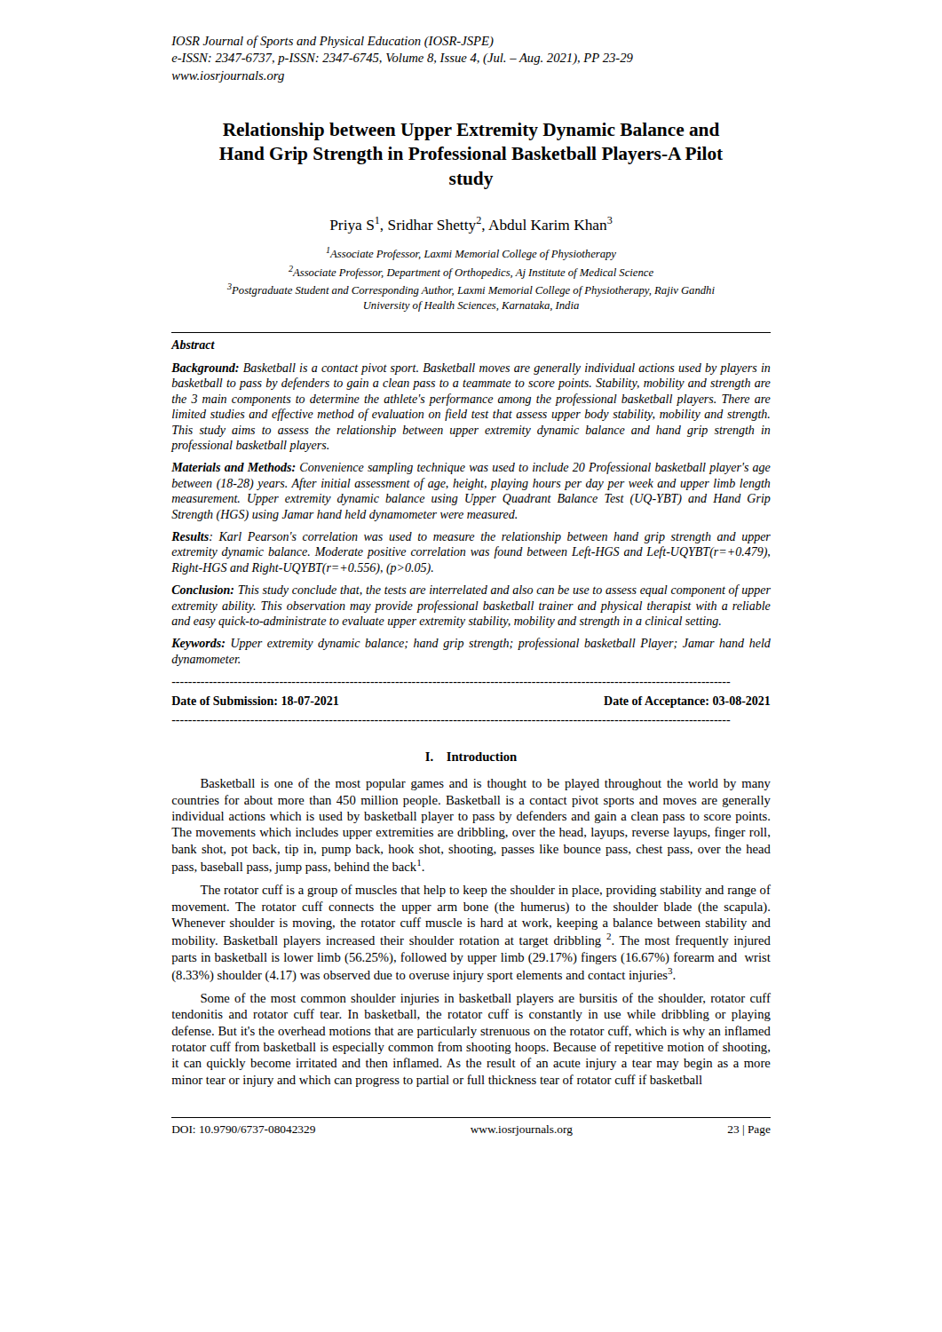IOSR Journal of Sports and Physical Education (IOSR-JSPE)
e-ISSN: 2347-6737, p-ISSN: 2347-6745, Volume 8, Issue 4, (Jul. – Aug. 2021), PP 23-29
www.iosrjournals.org
Relationship between Upper Extremity Dynamic Balance and
Hand Grip Strength in Professional Basketball Players-A Pilot
study
Priya S1, Sridhar Shetty2, Abdul Karim Khan3
1Associate Professor, Laxmi Memorial College of Physiotherapy
2Associate Professor, Department of Orthopedics, Aj Institute of Medical Science
3Postgraduate Student and Corresponding Author, Laxmi Memorial College of Physiotherapy, Rajiv Gandhi
University of Health Sciences, Karnataka, India
Abstract
Background: Basketball is a contact pivot sport. Basketball moves are generally individual actions used by players in basketball to pass by defenders to gain a clean pass to a teammate to score points. Stability, mobility and strength are the 3 main components to determine the athlete's performance among the professional basketball players. There are limited studies and effective method of evaluation on field test that assess upper body stability, mobility and strength. This study aims to assess the relationship between upper extremity dynamic balance and hand grip strength in professional basketball players.
Materials and Methods: Convenience sampling technique was used to include 20 Professional basketball player's age between (18-28) years. After initial assessment of age, height, playing hours per day per week and upper limb length measurement. Upper extremity dynamic balance using Upper Quadrant Balance Test (UQ-YBT) and Hand Grip Strength (HGS) using Jamar hand held dynamometer were measured.
Results: Karl Pearson's correlation was used to measure the relationship between hand grip strength and upper extremity dynamic balance. Moderate positive correlation was found between Left-HGS and Left-UQYBT(r=+0.479), Right-HGS and Right-UQYBT(r=+0.556), (p>0.05).
Conclusion: This study conclude that, the tests are interrelated and also can be use to assess equal component of upper extremity ability. This observation may provide professional basketball trainer and physical therapist with a reliable and easy quick-to-administrate to evaluate upper extremity stability, mobility and strength in a clinical setting.
Keywords: Upper extremity dynamic balance; hand grip strength; professional basketball Player; Jamar hand held dynamometer.
---------------------------------------------------------------------------------------------------------------------------------------
Date of Submission: 18-07-2021 Date of Acceptance: 03-08-2021
---------------------------------------------------------------------------------------------------------------------------------------
I. Introduction
Basketball is one of the most popular games and is thought to be played throughout the world by many countries for about more than 450 million people. Basketball is a contact pivot sports and moves are generally individual actions which is used by basketball player to pass by defenders and gain a clean pass to score points. The movements which includes upper extremities are dribbling, over the head, layups, reverse layups, finger roll, bank shot, pot back, tip in, pump back, hook shot, shooting, passes like bounce pass, chest pass, over the head pass, baseball pass, jump pass, behind the back1.
The rotator cuff is a group of muscles that help to keep the shoulder in place, providing stability and range of movement. The rotator cuff connects the upper arm bone (the humerus) to the shoulder blade (the scapula). Whenever shoulder is moving, the rotator cuff muscle is hard at work, keeping a balance between stability and mobility. Basketball players increased their shoulder rotation at target dribbling 2. The most frequently injured parts in basketball is lower limb (56.25%), followed by upper limb (29.17%) fingers (16.67%) forearm and wrist (8.33%) shoulder (4.17) was observed due to overuse injury sport elements and contact injuries3.
Some of the most common shoulder injuries in basketball players are bursitis of the shoulder, rotator cuff tendonitis and rotator cuff tear. In basketball, the rotator cuff is constantly in use while dribbling or playing defense. But it's the overhead motions that are particularly strenuous on the rotator cuff, which is why an inflamed rotator cuff from basketball is especially common from shooting hoops. Because of repetitive motion of shooting, it can quickly become irritated and then inflamed. As the result of an acute injury a tear may begin as a more minor tear or injury and which can progress to partial or full thickness tear of rotator cuff if basketball
DOI: 10.9790/6737-08042329 www.iosrjournals.org 23 | Page